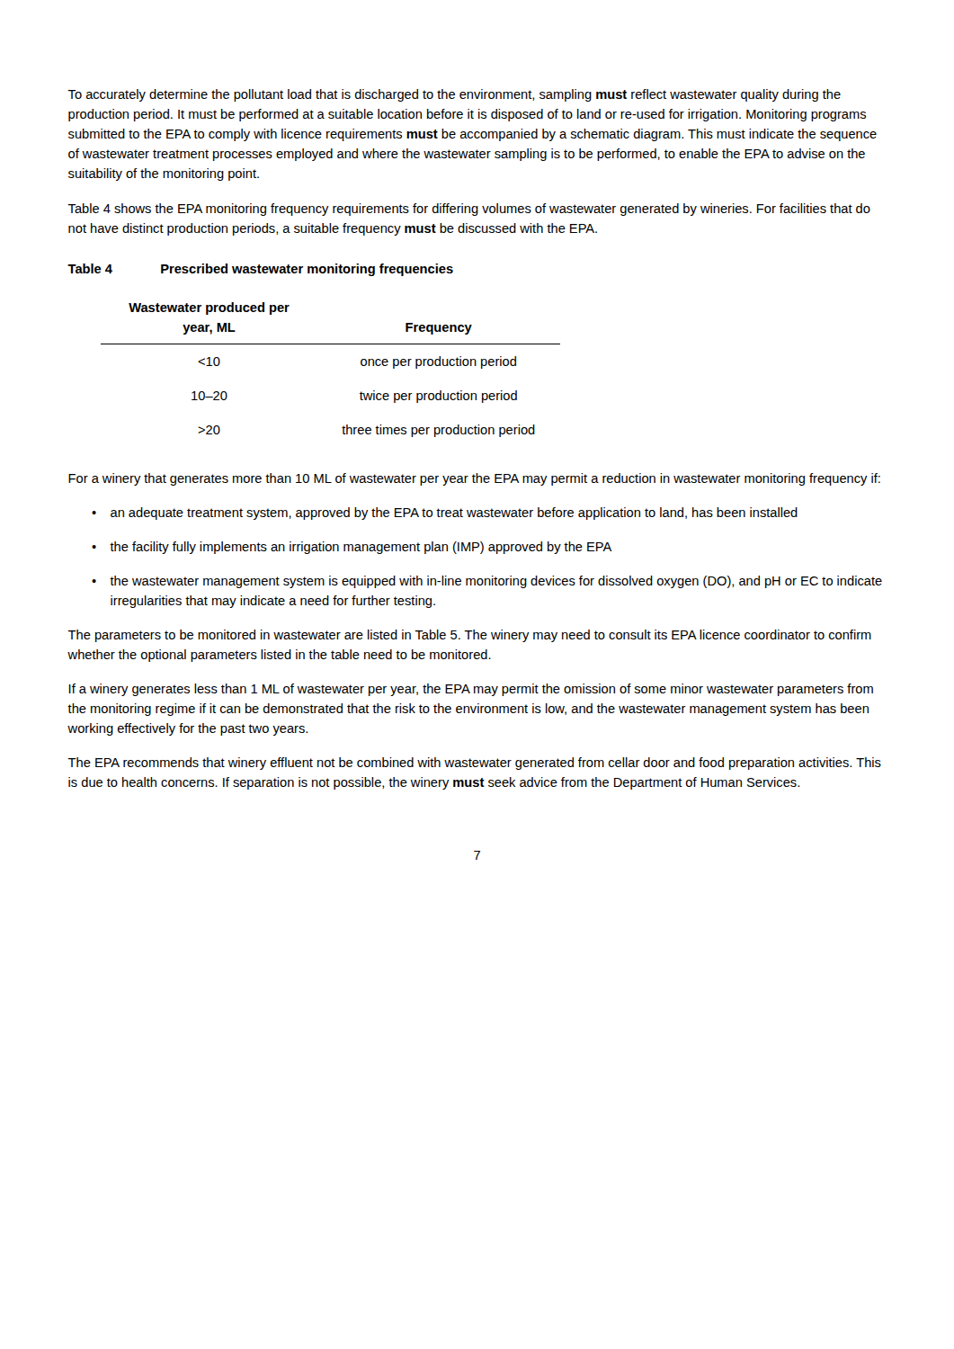To accurately determine the pollutant load that is discharged to the environment, sampling must reflect wastewater quality during the production period. It must be performed at a suitable location before it is disposed of to land or re-used for irrigation. Monitoring programs submitted to the EPA to comply with licence requirements must be accompanied by a schematic diagram. This must indicate the sequence of wastewater treatment processes employed and where the wastewater sampling is to be performed, to enable the EPA to advise on the suitability of the monitoring point.
Table 4 shows the EPA monitoring frequency requirements for differing volumes of wastewater generated by wineries. For facilities that do not have distinct production periods, a suitable frequency must be discussed with the EPA.
Table 4 Prescribed wastewater monitoring frequencies
| Wastewater produced per year, ML | Frequency |
| --- | --- |
| <10 | once per production period |
| 10–20 | twice per production period |
| >20 | three times per production period |
For a winery that generates more than 10 ML of wastewater per year the EPA may permit a reduction in wastewater monitoring frequency if:
an adequate treatment system, approved by the EPA to treat wastewater before application to land, has been installed
the facility fully implements an irrigation management plan (IMP) approved by the EPA
the wastewater management system is equipped with in-line monitoring devices for dissolved oxygen (DO), and pH or EC to indicate irregularities that may indicate a need for further testing.
The parameters to be monitored in wastewater are listed in Table 5. The winery may need to consult its EPA licence coordinator to confirm whether the optional parameters listed in the table need to be monitored.
If a winery generates less than 1 ML of wastewater per year, the EPA may permit the omission of some minor wastewater parameters from the monitoring regime if it can be demonstrated that the risk to the environment is low, and the wastewater management system has been working effectively for the past two years.
The EPA recommends that winery effluent not be combined with wastewater generated from cellar door and food preparation activities. This is due to health concerns. If separation is not possible, the winery must seek advice from the Department of Human Services.
7